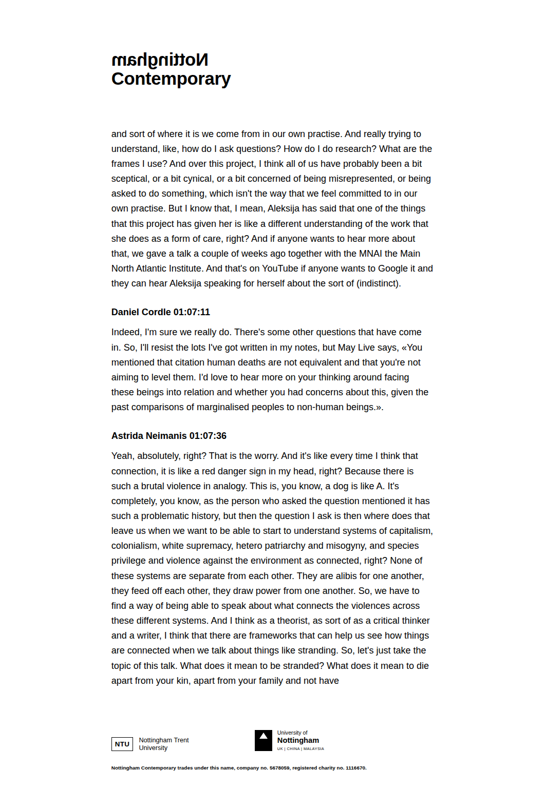Nottingham
Contemporary
and sort of where it is we come from in our own practise. And really trying to understand, like, how do I ask questions? How do I do research? What are the frames I use? And over this project, I think all of us have probably been a bit sceptical, or a bit cynical, or a bit concerned of being misrepresented, or being asked to do something, which isn't the way that we feel committed to in our own practise. But I know that, I mean, Aleksija has said that one of the things that this project has given her is like a different understanding of the work that she does as a form of care, right? And if anyone wants to hear more about that, we gave a talk a couple of weeks ago together with the MNAI the Main North Atlantic Institute. And that's on YouTube if anyone wants to Google it and they can hear Aleksija speaking for herself about the sort of (indistinct).
Daniel Cordle 01:07:11
Indeed, I'm sure we really do. There's some other questions that have come in. So, I'll resist the lots I've got written in my notes, but May Live says, «You mentioned that citation human deaths are not equivalent and that you're not aiming to level them. I'd love to hear more on your thinking around facing these beings into relation and whether you had concerns about this, given the past comparisons of marginalised peoples to non-human beings.».
Astrida Neimanis 01:07:36
Yeah, absolutely, right? That is the worry. And it's like every time I think that connection, it is like a red danger sign in my head, right? Because there is such a brutal violence in analogy. This is, you know, a dog is like A. It's completely, you know, as the person who asked the question mentioned it has such a problematic history, but then the question I ask is then where does that leave us when we want to be able to start to understand systems of capitalism, colonialism, white supremacy, hetero patriarchy and misogyny, and species privilege and violence against the environment as connected, right? None of these systems are separate from each other. They are alibis for one another, they feed off each other, they draw power from one another. So, we have to find a way of being able to speak about what connects the violences across these different systems. And I think as a theorist, as sort of as a critical thinker and a writer, I think that there are frameworks that can help us see how things are connected when we talk about things like stranding. So, let's just take the topic of this talk. What does it mean to be stranded? What does it mean to die apart from your kin, apart from your family and not have
NTU Nottingham Trent
University
University of
Nottingham
UK | CHINA | MALAYSIA
Nottingham Contemporary trades under this name, company no. 5678059, registered charity no. 1116670.